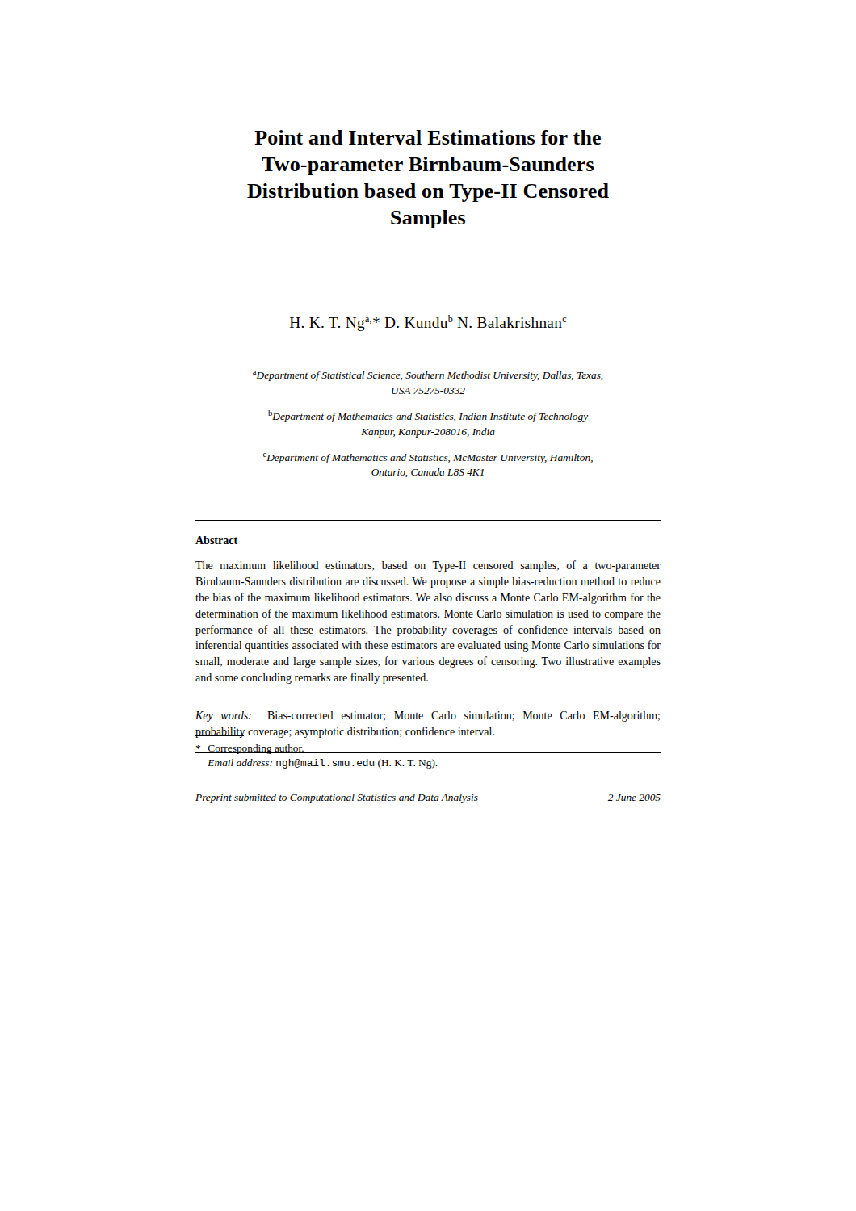Point and Interval Estimations for the
Two-parameter Birnbaum-Saunders
Distribution based on Type-II Censored
Samples
H. K. T. Nga,* D. Kundub N. Balakrishnanc
aDepartment of Statistical Science, Southern Methodist University, Dallas, Texas,
USA 75275-0332
bDepartment of Mathematics and Statistics, Indian Institute of Technology
Kanpur, Kanpur-208016, India
cDepartment of Mathematics and Statistics, McMaster University, Hamilton,
Ontario, Canada L8S 4K1
Abstract
The maximum likelihood estimators, based on Type-II censored samples, of a two-parameter Birnbaum-Saunders distribution are discussed. We propose a simple bias-reduction method to reduce the bias of the maximum likelihood estimators. We also discuss a Monte Carlo EM-algorithm for the determination of the maximum likelihood estimators. Monte Carlo simulation is used to compare the performance of all these estimators. The probability coverages of confidence intervals based on inferential quantities associated with these estimators are evaluated using Monte Carlo simulations for small, moderate and large sample sizes, for various degrees of censoring. Two illustrative examples and some concluding remarks are finally presented.
Key words: Bias-corrected estimator; Monte Carlo simulation; Monte Carlo EM-algorithm; probability coverage; asymptotic distribution; confidence interval.
*Corresponding author.
Email address: ngh@mail.smu.edu (H. K. T. Ng).
Preprint submitted to Computational Statistics and Data Analysis 2 June 2005